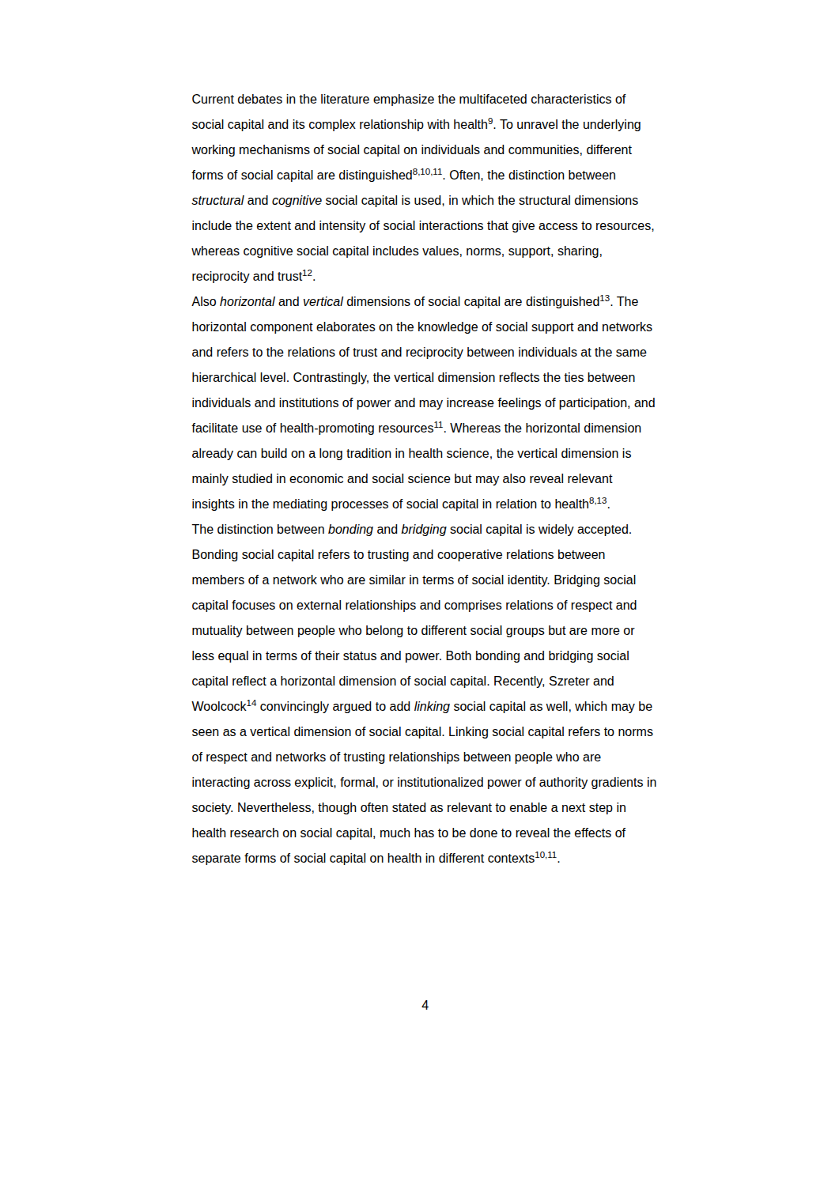Current debates in the literature emphasize the multifaceted characteristics of social capital and its complex relationship with health9. To unravel the underlying working mechanisms of social capital on individuals and communities, different forms of social capital are distinguished8,10,11. Often, the distinction between structural and cognitive social capital is used, in which the structural dimensions include the extent and intensity of social interactions that give access to resources, whereas cognitive social capital includes values, norms, support, sharing, reciprocity and trust12.
Also horizontal and vertical dimensions of social capital are distinguished13. The horizontal component elaborates on the knowledge of social support and networks and refers to the relations of trust and reciprocity between individuals at the same hierarchical level. Contrastingly, the vertical dimension reflects the ties between individuals and institutions of power and may increase feelings of participation, and facilitate use of health-promoting resources11. Whereas the horizontal dimension already can build on a long tradition in health science, the vertical dimension is mainly studied in economic and social science but may also reveal relevant insights in the mediating processes of social capital in relation to health8,13.
The distinction between bonding and bridging social capital is widely accepted. Bonding social capital refers to trusting and cooperative relations between members of a network who are similar in terms of social identity. Bridging social capital focuses on external relationships and comprises relations of respect and mutuality between people who belong to different social groups but are more or less equal in terms of their status and power. Both bonding and bridging social capital reflect a horizontal dimension of social capital. Recently, Szreter and Woolcock14 convincingly argued to add linking social capital as well, which may be seen as a vertical dimension of social capital. Linking social capital refers to norms of respect and networks of trusting relationships between people who are interacting across explicit, formal, or institutionalized power of authority gradients in society. Nevertheless, though often stated as relevant to enable a next step in health research on social capital, much has to be done to reveal the effects of separate forms of social capital on health in different contexts10,11.
4